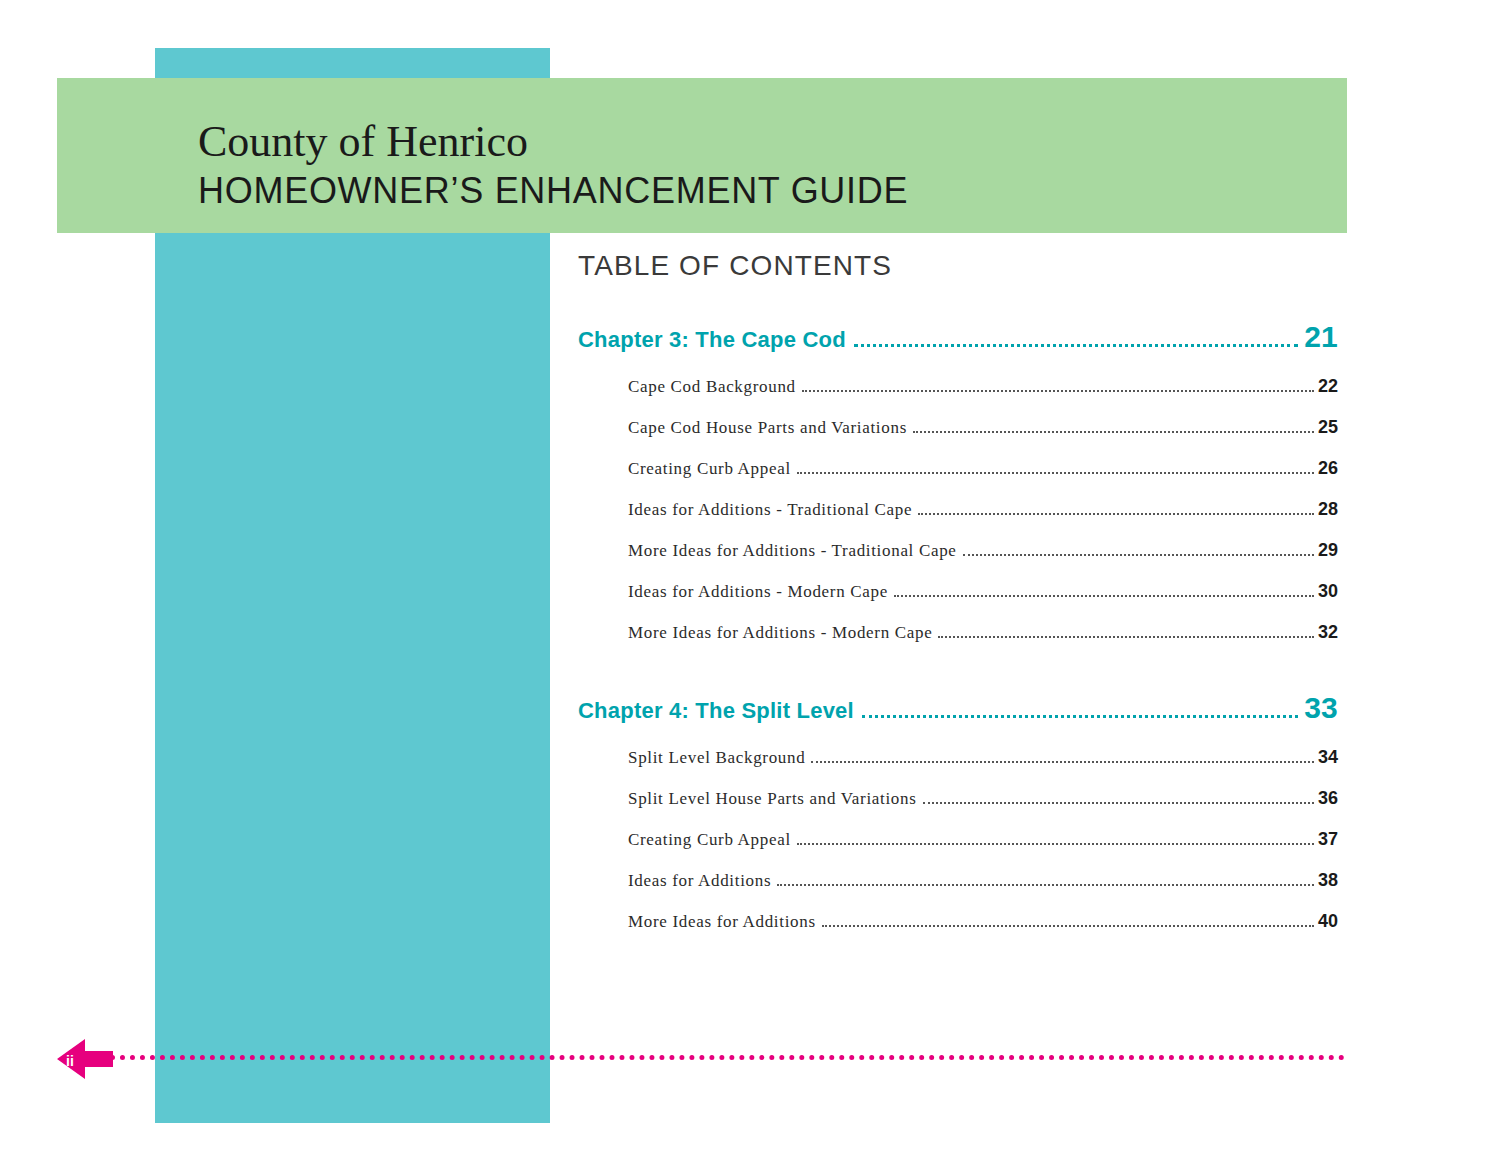County of Henrico
Homeowner’s Enhancement Guide
Table of Contents
Chapter 3: The Cape Cod 21
Cape Cod Background 22
Cape Cod House Parts and Variations 25
Creating Curb Appeal 26
Ideas for Additions - Traditional Cape 28
More Ideas for Additions - Traditional Cape 29
Ideas for Additions - Modern Cape 30
More Ideas for Additions - Modern Cape 32
Chapter 4: The Split Level 33
Split Level Background 34
Split Level House Parts and Variations 36
Creating Curb Appeal 37
Ideas for Additions 38
More Ideas for Additions 40
ii